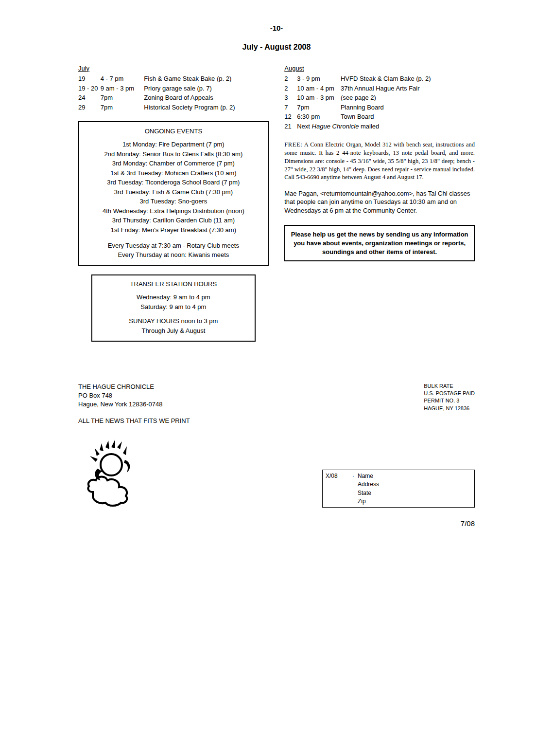-10-
July - August 2008
July
| 19 | 4 - 7 pm | Fish & Game Steak Bake (p. 2) |
| 19 - 20 | 9 am - 3 pm | Priory garage sale (p. 7) |
| 24 | 7pm | Zoning Board of Appeals |
| 29 | 7pm | Historical Society Program (p. 2) |
ONGOING EVENTS
1st Monday: Fire Department (7 pm)
2nd Monday: Senior Bus to Glens Falls (8:30 am)
3rd Monday: Chamber of Commerce (7 pm)
1st & 3rd Tuesday: Mohican Crafters (10 am)
3rd Tuesday: Ticonderoga School Board (7 pm)
3rd Tuesday: Fish & Game Club (7:30 pm)
3rd Tuesday: Sno-goers
4th Wednesday: Extra Helpings Distribution (noon)
3rd Thursday: Carillon Garden Club (11 am)
1st Friday: Men's Prayer Breakfast (7:30 am)
Every Tuesday at 7:30 am - Rotary Club meets
Every Thursday at noon: Kiwanis meets
TRANSFER STATION HOURS
Wednesday: 9 am to 4 pm
Saturday: 9 am to 4 pm
SUNDAY HOURS noon to 3 pm
Through July & August
August
| 2 | 3 - 9 pm | HVFD Steak & Clam Bake (p. 2) |
| 2 | 10 am - 4 pm | 37th Annual Hague Arts Fair |
| 3 | 10 am - 3 pm | (see page 2) |
| 7 | 7pm | Planning Board |
| 12 | 6:30 pm | Town Board |
| 21 | Next Hague Chronicle mailed |
FREE: A Conn Electric Organ, Model 312 with bench seat, instructions and some music. It has 2 44-note keyboards, 13 note pedal board, and more. Dimensions are: console - 45 3/16" wide, 35 5/8" high, 23 1/8" deep; bench - 27" wide, 22 3/8" high, 14" deep. Does need repair - service manual included. Call 543-6690 anytime between August 4 and August 17.
Mae Pagan, <returntomountain@yahoo.com>, has Tai Chi classes that people can join anytime on Tuesdays at 10:30 am and on Wednesdays at 6 pm at the Community Center.
Please help us get the news by sending us any information you have about events, organization meetings or reports, soundings and other items of interest.
THE HAGUE CHRONICLE
PO Box 748
Hague, New York 12836-0748
ALL THE NEWS THAT FITS WE PRINT
BULK RATE
U.S. POSTAGE PAID
PERMIT NO. 3
HAGUE, NY 12836
| X/08 | · | Name |
| | | Address |
| | | State |
| | | Zip |
7/08